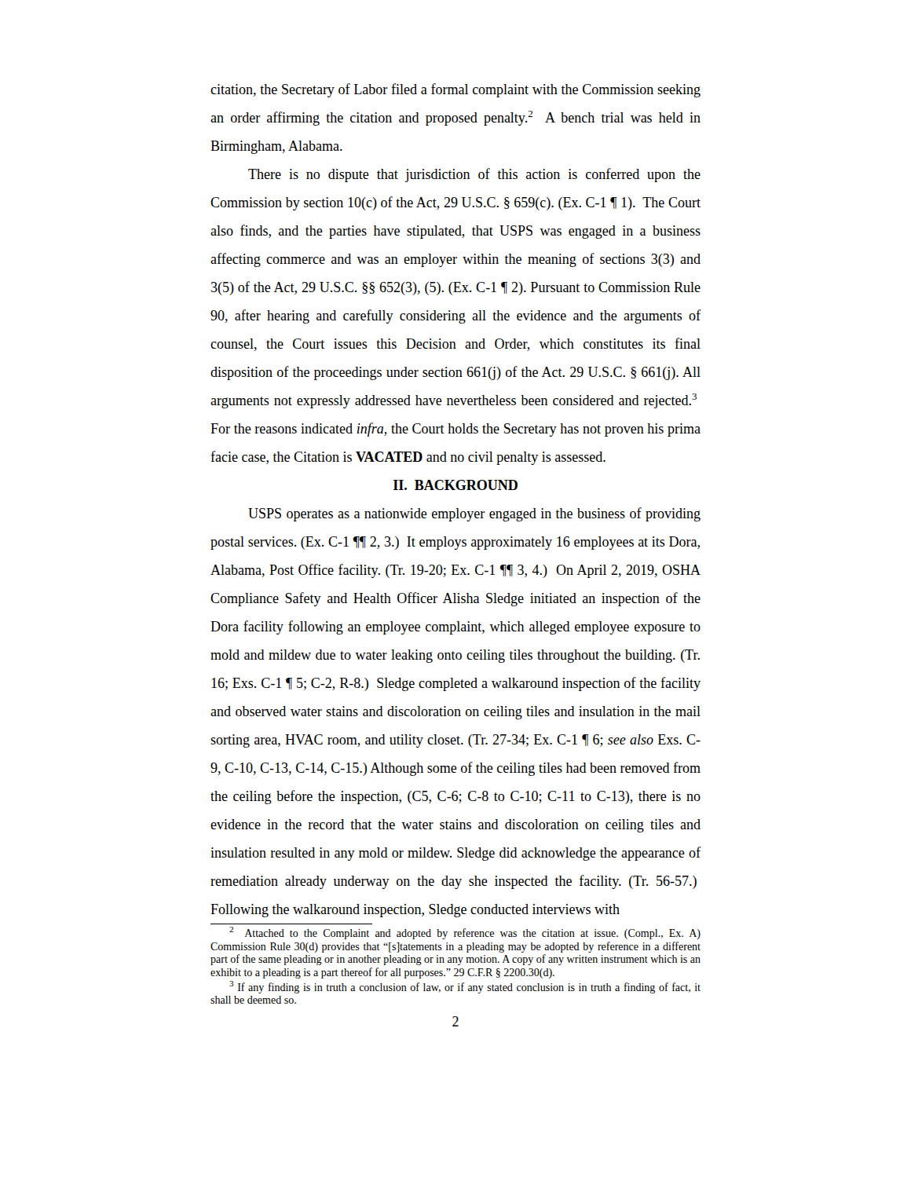citation, the Secretary of Labor filed a formal complaint with the Commission seeking an order affirming the citation and proposed penalty.2 A bench trial was held in Birmingham, Alabama.
There is no dispute that jurisdiction of this action is conferred upon the Commission by section 10(c) of the Act, 29 U.S.C. § 659(c). (Ex. C-1 ¶ 1). The Court also finds, and the parties have stipulated, that USPS was engaged in a business affecting commerce and was an employer within the meaning of sections 3(3) and 3(5) of the Act, 29 U.S.C. §§ 652(3), (5). (Ex. C-1 ¶ 2). Pursuant to Commission Rule 90, after hearing and carefully considering all the evidence and the arguments of counsel, the Court issues this Decision and Order, which constitutes its final disposition of the proceedings under section 661(j) of the Act. 29 U.S.C. § 661(j). All arguments not expressly addressed have nevertheless been considered and rejected.3 For the reasons indicated infra, the Court holds the Secretary has not proven his prima facie case, the Citation is VACATED and no civil penalty is assessed.
II. BACKGROUND
USPS operates as a nationwide employer engaged in the business of providing postal services. (Ex. C-1 ¶¶ 2, 3.) It employs approximately 16 employees at its Dora, Alabama, Post Office facility. (Tr. 19-20; Ex. C-1 ¶¶ 3, 4.) On April 2, 2019, OSHA Compliance Safety and Health Officer Alisha Sledge initiated an inspection of the Dora facility following an employee complaint, which alleged employee exposure to mold and mildew due to water leaking onto ceiling tiles throughout the building. (Tr. 16; Exs. C-1 ¶ 5; C-2, R-8.) Sledge completed a walkaround inspection of the facility and observed water stains and discoloration on ceiling tiles and insulation in the mail sorting area, HVAC room, and utility closet. (Tr. 27-34; Ex. C-1 ¶ 6; see also Exs. C-9, C-10, C-13, C-14, C-15.) Although some of the ceiling tiles had been removed from the ceiling before the inspection, (C5, C-6; C-8 to C-10; C-11 to C-13), there is no evidence in the record that the water stains and discoloration on ceiling tiles and insulation resulted in any mold or mildew. Sledge did acknowledge the appearance of remediation already underway on the day she inspected the facility. (Tr. 56-57.) Following the walkaround inspection, Sledge conducted interviews with
2 Attached to the Complaint and adopted by reference was the citation at issue. (Compl., Ex. A) Commission Rule 30(d) provides that “[s]tatements in a pleading may be adopted by reference in a different part of the same pleading or in another pleading or in any motion. A copy of any written instrument which is an exhibit to a pleading is a part thereof for all purposes.” 29 C.F.R § 2200.30(d).
3 If any finding is in truth a conclusion of law, or if any stated conclusion is in truth a finding of fact, it shall be deemed so.
2